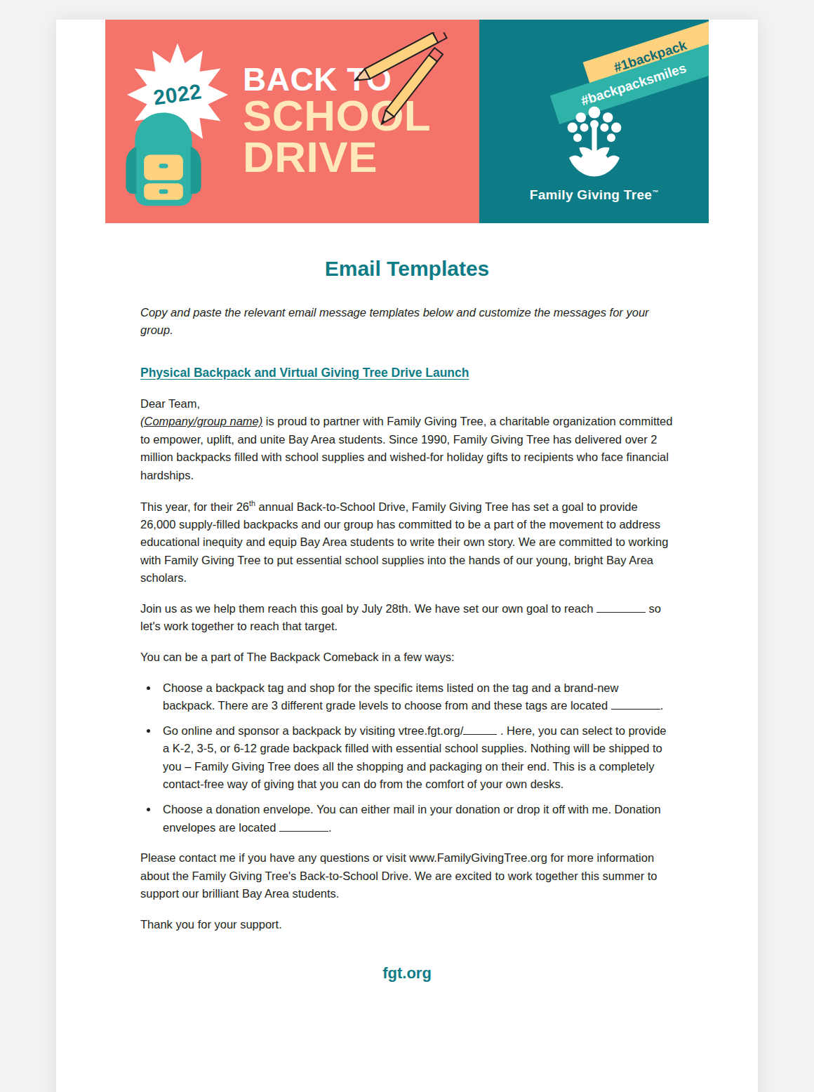2022
Back to School Drive
#1backpack
#backpacksmiles
Family Giving Tree™
Email Templates
Copy and paste the relevant email message templates below and customize the messages for your group.
Physical Backpack and Virtual Giving Tree Drive Launch
Dear Team,
(Company/group name) is proud to partner with Family Giving Tree, a charitable organization committed to empower, uplift, and unite Bay Area students. Since 1990, Family Giving Tree has delivered over 2 million backpacks filled with school supplies and wished-for holiday gifts to recipients who face financial hardships.
This year, for their 26th annual Back-to-School Drive, Family Giving Tree has set a goal to provide 26,000 supply-filled backpacks and our group has committed to be a part of the movement to address educational inequity and equip Bay Area students to write their own story. We are committed to working with Family Giving Tree to put essential school supplies into the hands of our young, bright Bay Area scholars.
Join us as we help them reach this goal by July 28th. We have set our own goal to reach so let's work together to reach that target.
You can be a part of The Backpack Comeback in a few ways:
Choose a backpack tag and shop for the specific items listed on the tag and a brand-new backpack. There are 3 different grade levels to choose from and these tags are located .
Go online and sponsor a backpack by visiting vtree.fgt.org/ . Here, you can select to provide a K-2, 3-5, or 6-12 grade backpack filled with essential school supplies. Nothing will be shipped to you – Family Giving Tree does all the shopping and packaging on their end. This is a completely contact-free way of giving that you can do from the comfort of your own desks.
Choose a donation envelope. You can either mail in your donation or drop it off with me. Donation envelopes are located .
Please contact me if you have any questions or visit www.FamilyGivingTree.org for more information about the Family Giving Tree's Back-to-School Drive. We are excited to work together this summer to support our brilliant Bay Area students.
Thank you for your support.
fgt.org